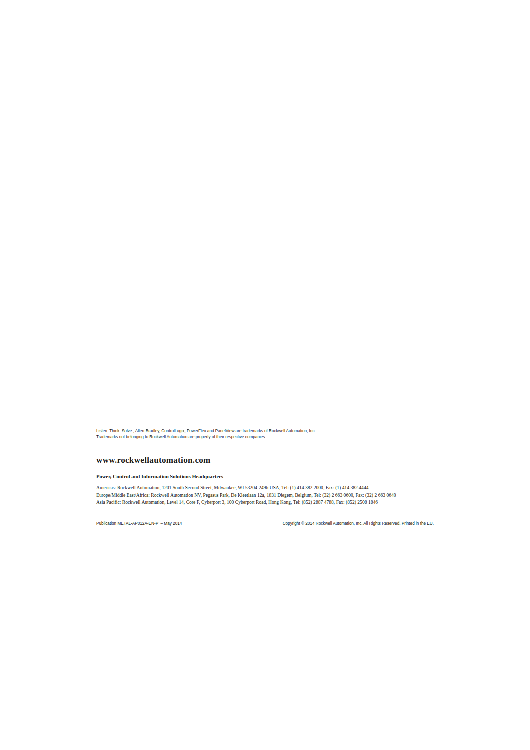Listen. Think. Solve., Allen-Bradley, ControlLogix, PowerFlex and PanelView are trademarks of Rockwell Automation, Inc.
Trademarks not belonging to Rockwell Automation are property of their respective companies.
www.rockwellautomation.com
Power, Control and Information Solutions Headquarters
Americas: Rockwell Automation, 1201 South Second Street, Milwaukee, WI 53204-2496 USA, Tel: (1) 414.382.2000, Fax: (1) 414.382.4444
Europe/Middle East/Africa: Rockwell Automation NV, Pegasus Park, De Kleetlaan 12a, 1831 Diegem, Belgium, Tel: (32) 2 663 0600, Fax: (32) 2 663 0640
Asia Pacific: Rockwell Automation, Level 14, Core F, Cyberport 3, 100 Cyberport Road, Hong Kong, Tel: (852) 2887 4788, Fax: (852) 2508 1846
Publication METAL-AP012A-EN-P – May 2014 Copyright © 2014 Rockwell Automation, Inc. All Rights Reserved. Printed in the EU.